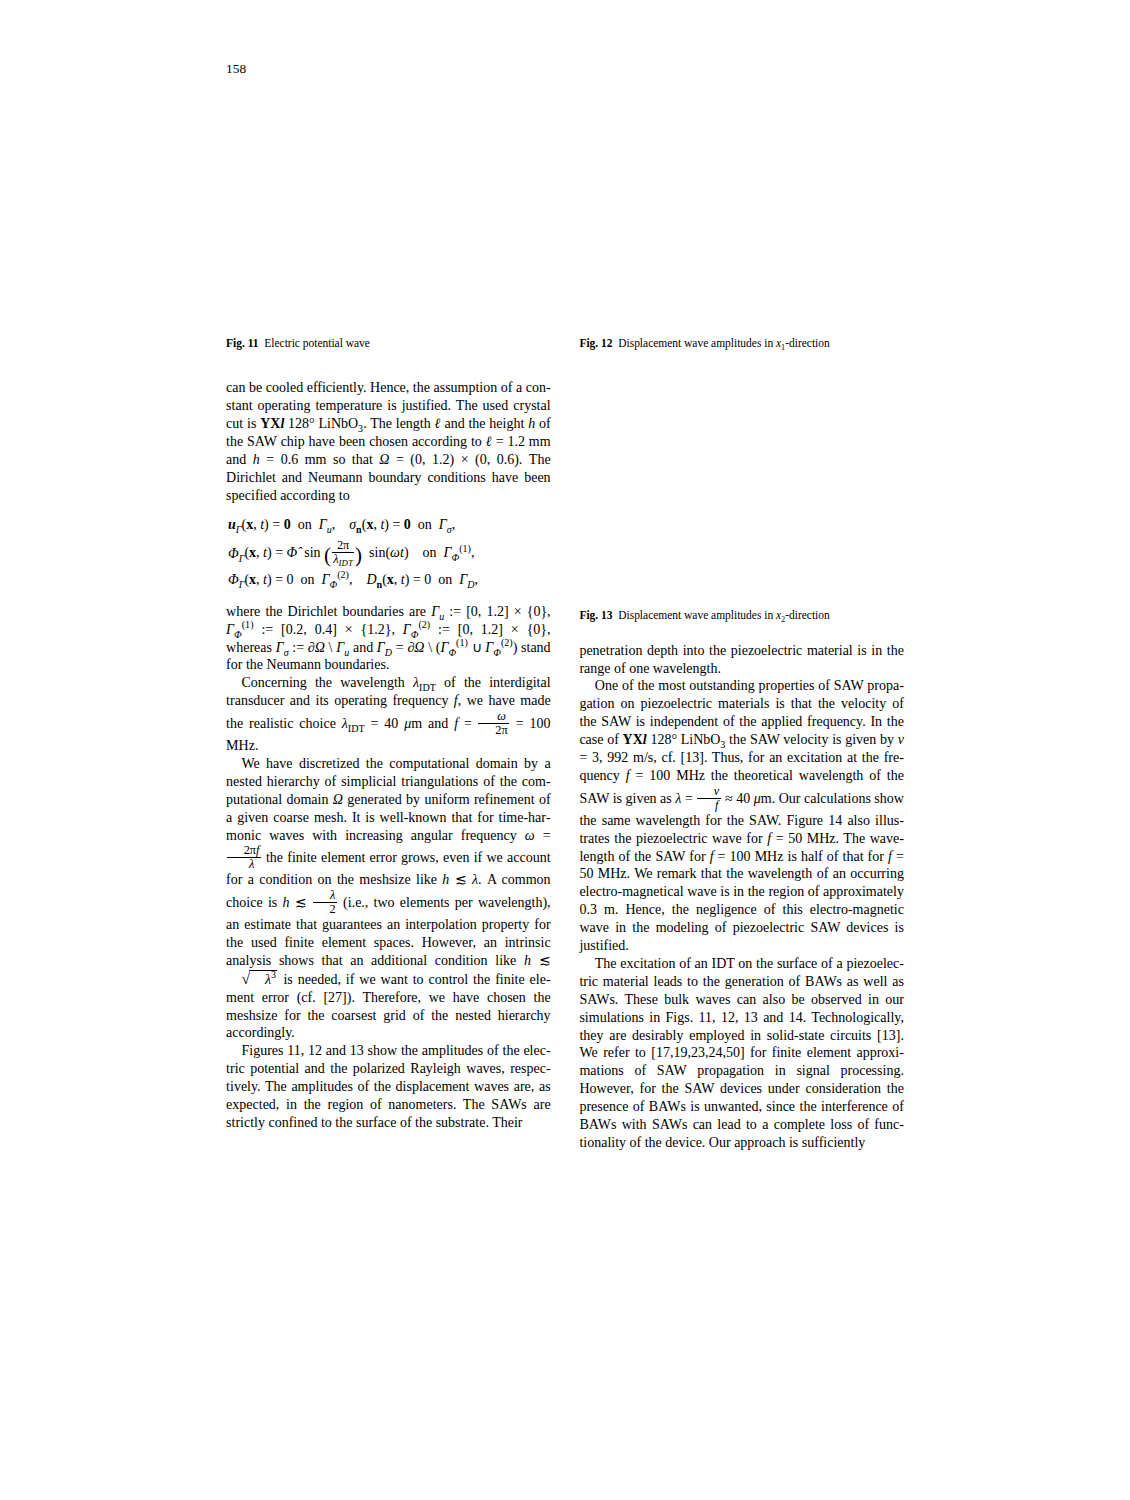158
Fig. 11 Electric potential wave
can be cooled efficiently. Hence, the assumption of a constant operating temperature is justified. The used crystal cut is YXl 128° LiNbO3. The length ℓ and the height h of the SAW chip have been chosen according to ℓ = 1.2 mm and h = 0.6 mm so that Ω = (0, 1.2) × (0, 0.6). The Dirichlet and Neumann boundary conditions have been specified according to
uΓ(x, t) = 0 on Γu, σn(x, t) = 0 on Γσ,
ΦΓ(x, t) = Φ̂ sin (2π λIDT) sin(ωt) on ΓΦ(1),
ΦΓ(x, t) = 0 on ΓΦ(2), Dn(x, t) = 0 on ΓD,
where the Dirichlet boundaries are Γu := [0, 1.2] × {0}, ΓΦ(1) := [0.2, 0.4] × {1.2}, ΓΦ(2) := [0, 1.2] × {0}, whereas Γσ := ∂Ω \ Γu and ΓD = ∂Ω \ (ΓΦ(1) ∪ ΓΦ(2)) stand for the Neumann boundaries.
Concerning the wavelength λIDT of the interdigital transducer and its operating frequency f, we have made the realistic choice λIDT = 40 μm and f = ω 2π = 100 MHz.
We have discretized the computational domain by a nested hierarchy of simplicial triangulations of the computational domain Ω generated by uniform refinement of a given coarse mesh. It is well-known that for time-harmonic waves with increasing angular frequency ω = 2πf λ the finite element error grows, even if we account for a condition on the meshsize like h ≲ λ. A common choice is h ≲ λ 2 (i.e., two elements per wavelength), an estimate that guarantees an interpolation property for the used finite element spaces. However, an intrinsic analysis shows that an additional condition like h ≲ λ3 is needed, if we want to control the finite element error (cf. [27]). Therefore, we have chosen the meshsize for the coarsest grid of the nested hierarchy accordingly.
Figures 11, 12 and 13 show the amplitudes of the electric potential and the polarized Rayleigh waves, respectively. The amplitudes of the displacement waves are, as expected, in the region of nanometers. The SAWs are strictly confined to the surface of the substrate. Their
Fig. 12 Displacement wave amplitudes in x1-direction
Fig. 13 Displacement wave amplitudes in x2-direction
penetration depth into the piezoelectric material is in the range of one wavelength.
One of the most outstanding properties of SAW propagation on piezoelectric materials is that the velocity of the SAW is independent of the applied frequency. In the case of YXl 128° LiNbO3 the SAW velocity is given by v = 3, 992 m/s, cf. [13]. Thus, for an excitation at the frequency f = 100 MHz the theoretical wavelength of the SAW is given as λ = vf ≈ 40 μm. Our calculations show the same wavelength for the SAW. Figure 14 also illustrates the piezoelectric wave for f = 50 MHz. The wavelength of the SAW for f = 100 MHz is half of that for f = 50 MHz. We remark that the wavelength of an occurring electro-magnetical wave is in the region of approximately 0.3 m. Hence, the negligence of this electro-magnetic wave in the modeling of piezoelectric SAW devices is justified.
The excitation of an IDT on the surface of a piezoelectric material leads to the generation of BAWs as well as SAWs. These bulk waves can also be observed in our simulations in Figs. 11, 12, 13 and 14. Technologically, they are desirably employed in solid-state circuits [13]. We refer to [17,19,23,24,50] for finite element approximations of SAW propagation in signal processing. However, for the SAW devices under consideration the presence of BAWs is unwanted, since the interference of BAWs with SAWs can lead to a complete loss of functionality of the device. Our approach is sufficiently